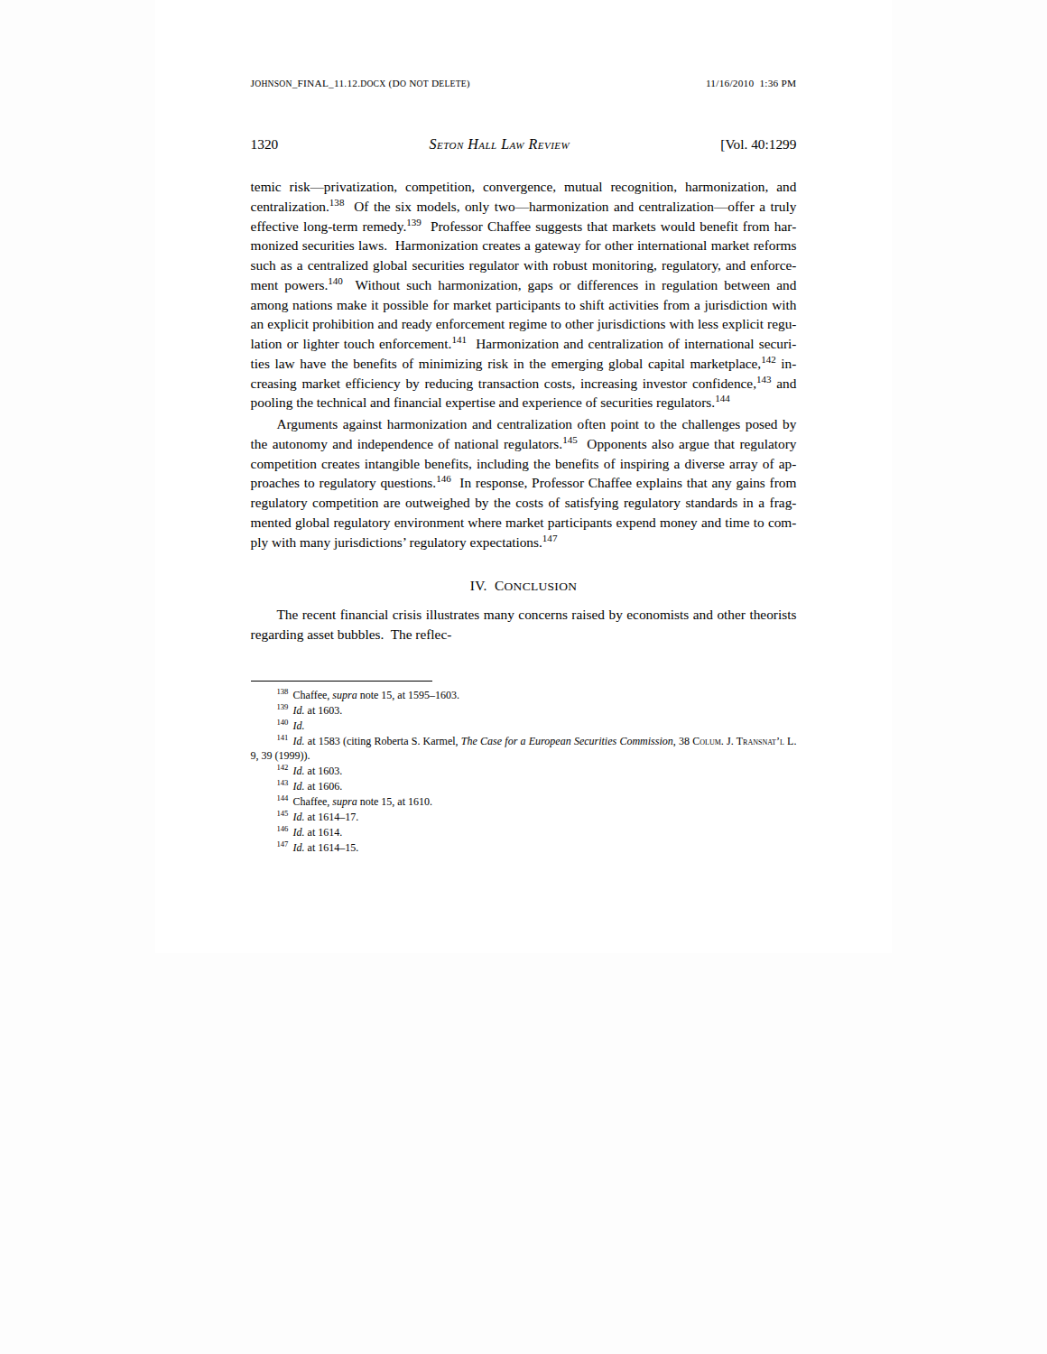JOHNSON_FINAL_11.12.DOCX (DO NOT DELETE) 11/16/2010 1:36 PM
1320 Seton Hall Law Review [Vol. 40:1299
temic risk—privatization, competition, convergence, mutual recognition, harmonization, and centralization.138 Of the six models, only two—harmonization and centralization—offer a truly effective long-term remedy.139 Professor Chaffee suggests that markets would benefit from harmonized securities laws. Harmonization creates a gateway for other international market reforms such as a centralized global securities regulator with robust monitoring, regulatory, and enforcement powers.140 Without such harmonization, gaps or differences in regulation between and among nations make it possible for market participants to shift activities from a jurisdiction with an explicit prohibition and ready enforcement regime to other jurisdictions with less explicit regulation or lighter touch enforcement.141 Harmonization and centralization of international securities law have the benefits of minimizing risk in the emerging global capital marketplace,142 increasing market efficiency by reducing transaction costs, increasing investor confidence,143 and pooling the technical and financial expertise and experience of securities regulators.144
Arguments against harmonization and centralization often point to the challenges posed by the autonomy and independence of national regulators.145 Opponents also argue that regulatory competition creates intangible benefits, including the benefits of inspiring a diverse array of approaches to regulatory questions.146 In response, Professor Chaffee explains that any gains from regulatory competition are outweighed by the costs of satisfying regulatory standards in a fragmented global regulatory environment where market participants expend money and time to comply with many jurisdictions’ regulatory expectations.147
IV. CONCLUSION
The recent financial crisis illustrates many concerns raised by economists and other theorists regarding asset bubbles. The reflec-
138Chaffee, supra note 15, at 1595–1603.
139Id. at 1603.
140Id.
141Id. at 1583 (citing Roberta S. Karmel, The Case for a European Securities Commission, 38 Colum. J. Transnat’l L. 9, 39 (1999)).
142Id. at 1603.
143Id. at 1606.
144Chaffee, supra note 15, at 1610.
145Id. at 1614–17.
146Id. at 1614.
147Id. at 1614–15.